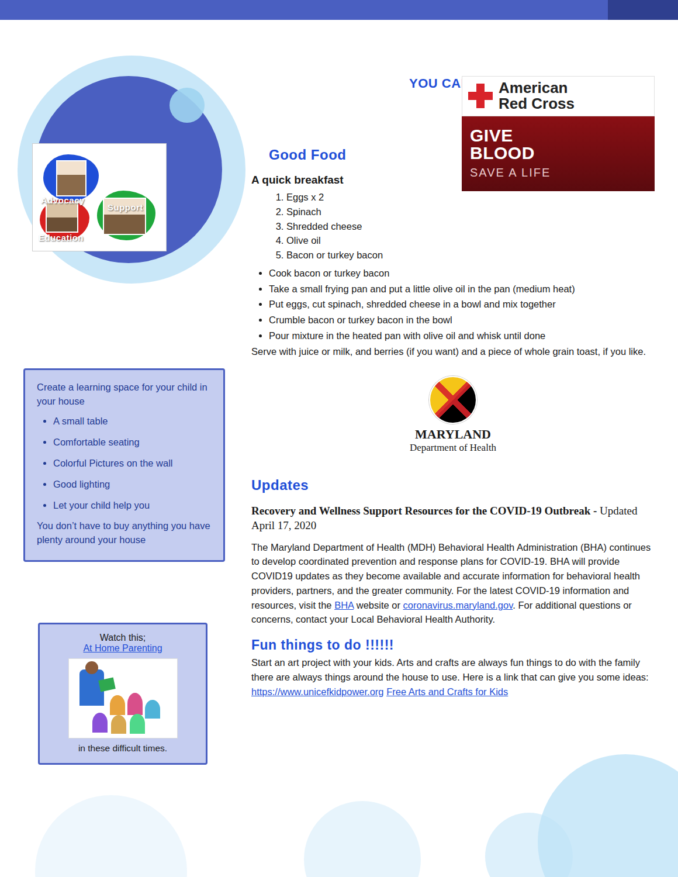Advocacy Support Education
Create a learning space for your child in your house
A small table
Comfortable seating
Colorful Pictures on the wall
Good lighting
Let your child help you
You don’t have to buy anything you have plenty around your house
Watch this;
At Home Parenting
in these difficult times.
American
Red Cross
GIVE
BLOOD
SAVE A LIFE
YOU CAN!!!
Good Food
A quick breakfast
Eggs x 2
Spinach
Shredded cheese
Olive oil
Bacon or turkey bacon
Cook bacon or turkey bacon
Take a small frying pan and put a little olive oil in the pan (medium heat)
Put eggs, cut spinach, shredded cheese in a bowl and mix together
Crumble bacon or turkey bacon in the bowl
Pour mixture in the heated pan with olive oil and whisk until done
Serve with juice or milk, and berries (if you want) and a piece of whole grain toast, if you like.
MARYLANDDepartment of Health
Updates
Recovery and Wellness Support Resources for the COVID-19 Outbreak - Updated April 17, 2020
The Maryland Department of Health (MDH) Behavioral Health Administration (BHA) continues to develop coordinated prevention and response plans for COVID-19. BHA will provide COVID19 updates as they become available and accurate information for behavioral health providers, partners, and the greater community. For the latest COVID-19 information and resources, visit the BHA website or coronavirus.maryland.gov. For additional questions or concerns, contact your Local Behavioral Health Authority.
Fun things to do !!!!!!
Start an art project with your kids. Arts and crafts are always fun things to do with the family there are always things around the house to use. Here is a link that can give you some ideas: https://www.unicefkidpower.org Free Arts and Crafts for Kids